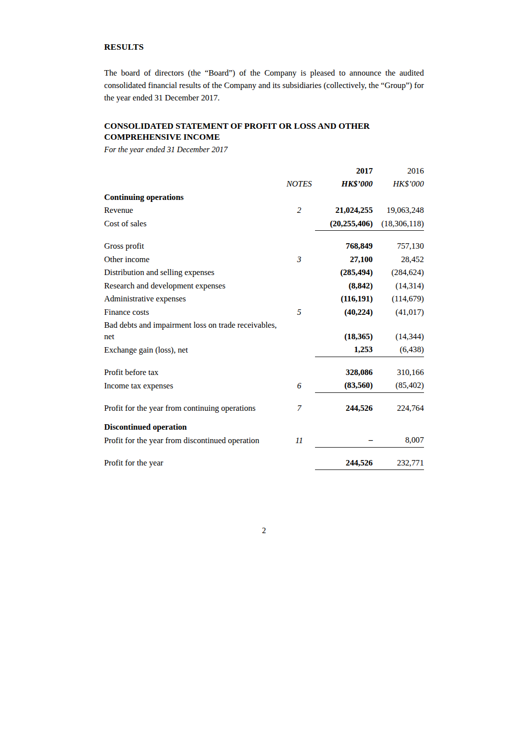RESULTS
The board of directors (the “Board”) of the Company is pleased to announce the audited consolidated financial results of the Company and its subsidiaries (collectively, the “Group”) for the year ended 31 December 2017.
CONSOLIDATED STATEMENT OF PROFIT OR LOSS AND OTHER
COMPREHENSIVE INCOME
For the year ended 31 December 2017
| | | 2017 | 2016 |
| | NOTES | HK$’000 | HK$’000 |
| Continuing operations | | | |
| Revenue | 2 | 21,024,255 | 19,063,248 |
| Cost of sales | | (20,255,406) | (18,306,118) |
| Gross profit | | 768,849 | 757,130 |
| Other income | 3 | 27,100 | 28,452 |
| Distribution and selling expenses | | (285,494) | (284,624) |
| Research and development expenses | | (8,842) | (14,314) |
| Administrative expenses | | (116,191) | (114,679) |
| Finance costs | 5 | (40,224) | (41,017) |
| Bad debts and impairment loss on trade receivables, net | | (18,365) | (14,344) |
| Exchange gain (loss), net | | 1,253 | (6,438) |
| Profit before tax | | 328,086 | 310,166 |
| Income tax expenses | 6 | (83,560) | (85,402) |
| Profit for the year from continuing operations | 7 | 244,526 | 224,764 |
| Discontinued operation | | | |
| Profit for the year from discontinued operation | 11 | – | 8,007 |
| Profit for the year | | 244,526 | 232,771 |
2